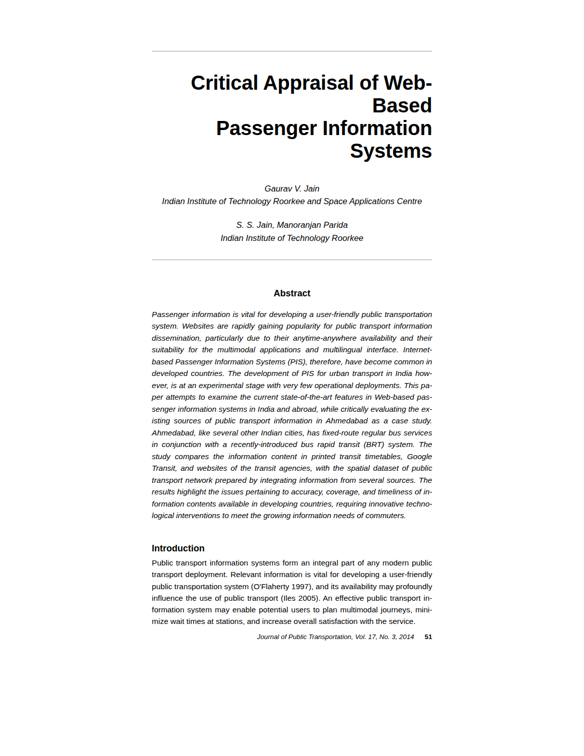Critical Appraisal of Web-Based
Passenger Information Systems
Gaurav V. Jain
Indian Institute of Technology Roorkee and Space Applications Centre
S. S. Jain, Manoranjan Parida
Indian Institute of Technology Roorkee
Abstract
Passenger information is vital for developing a user-friendly public transportation system. Websites are rapidly gaining popularity for public transport information dissemination, particularly due to their anytime-anywhere availability and their suitability for the multimodal applications and multilingual interface. Internet-based Passenger Information Systems (PIS), therefore, have become common in developed countries. The development of PIS for urban transport in India however, is at an experimental stage with very few operational deployments. This paper attempts to examine the current state-of-the-art features in Web-based passenger information systems in India and abroad, while critically evaluating the existing sources of public transport information in Ahmedabad as a case study. Ahmedabad, like several other Indian cities, has fixed-route regular bus services in conjunction with a recently-introduced bus rapid transit (BRT) system. The study compares the information content in printed transit timetables, Google Transit, and websites of the transit agencies, with the spatial dataset of public transport network prepared by integrating information from several sources. The results highlight the issues pertaining to accuracy, coverage, and timeliness of information contents available in developing countries, requiring innovative technological interventions to meet the growing information needs of commuters.
Introduction
Public transport information systems form an integral part of any modern public transport deployment. Relevant information is vital for developing a user-friendly public transportation system (O'Flaherty 1997), and its availability may profoundly influence the use of public transport (Iles 2005). An effective public transport information system may enable potential users to plan multimodal journeys, minimize wait times at stations, and increase overall satisfaction with the service.
Journal of Public Transportation, Vol. 17, No. 3, 201451